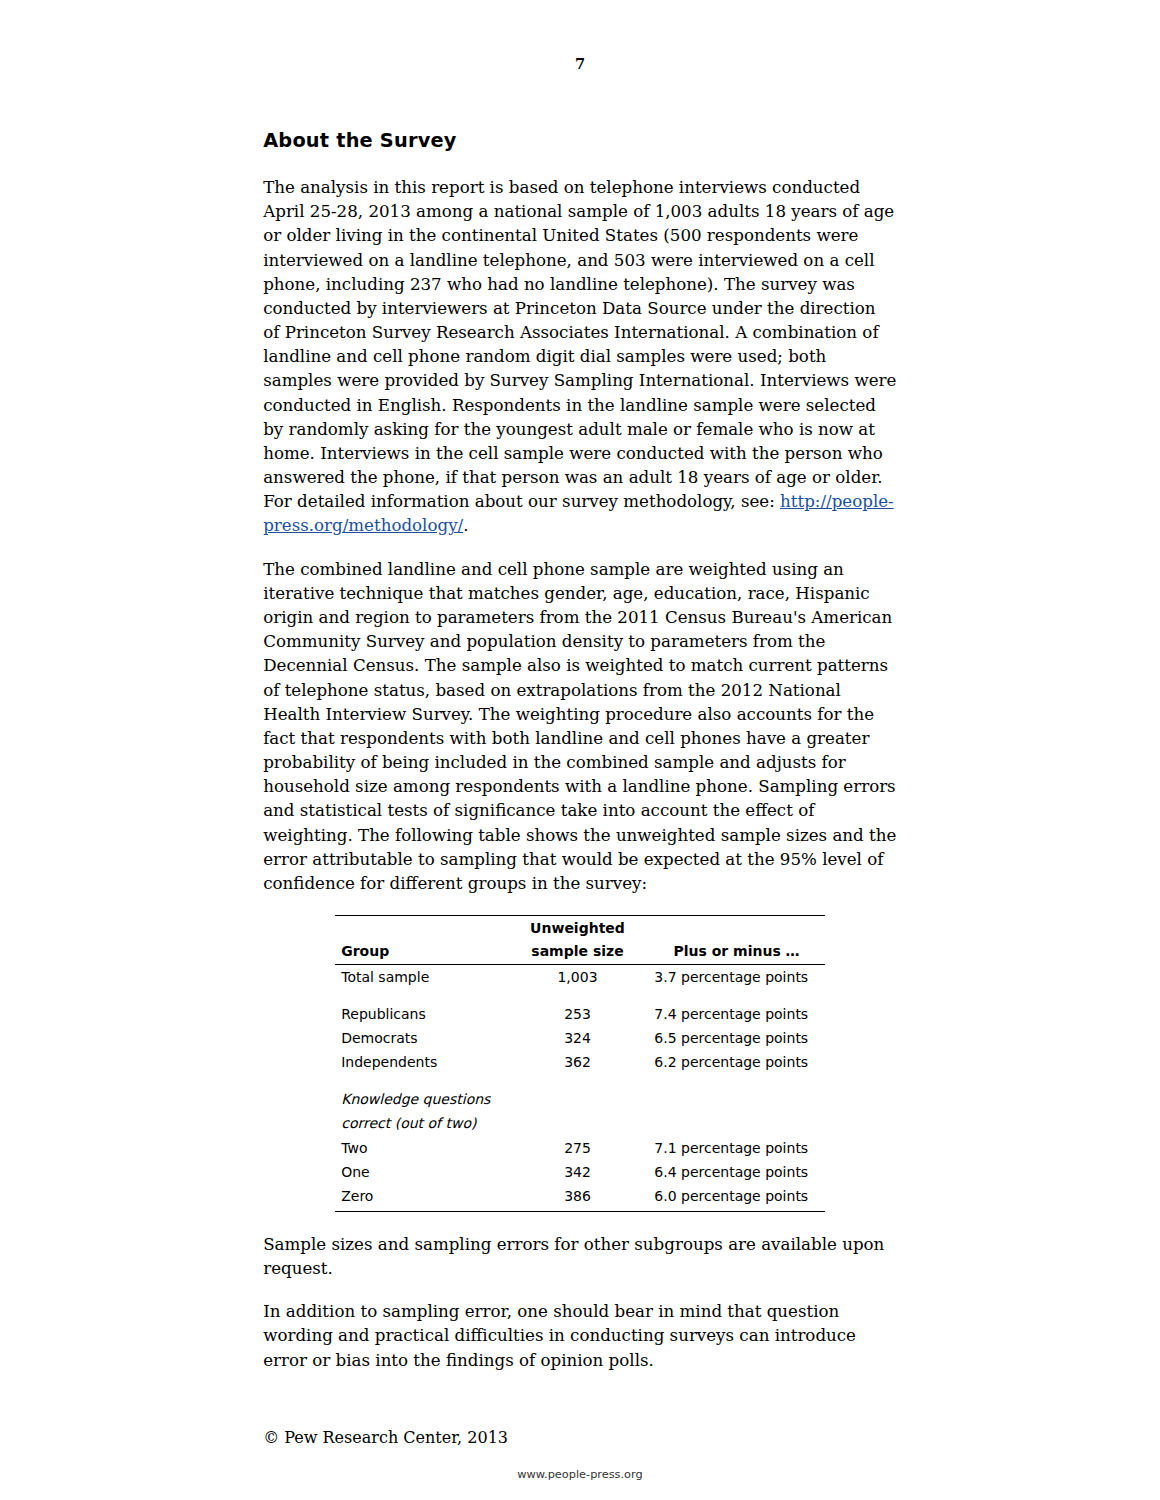7
About the Survey
The analysis in this report is based on telephone interviews conducted April 25-28, 2013 among a national sample of 1,003 adults 18 years of age or older living in the continental United States (500 respondents were interviewed on a landline telephone, and 503 were interviewed on a cell phone, including 237 who had no landline telephone). The survey was conducted by interviewers at Princeton Data Source under the direction of Princeton Survey Research Associates International. A combination of landline and cell phone random digit dial samples were used; both samples were provided by Survey Sampling International. Interviews were conducted in English. Respondents in the landline sample were selected by randomly asking for the youngest adult male or female who is now at home. Interviews in the cell sample were conducted with the person who answered the phone, if that person was an adult 18 years of age or older. For detailed information about our survey methodology, see: http://people-press.org/methodology/.
The combined landline and cell phone sample are weighted using an iterative technique that matches gender, age, education, race, Hispanic origin and region to parameters from the 2011 Census Bureau's American Community Survey and population density to parameters from the Decennial Census. The sample also is weighted to match current patterns of telephone status, based on extrapolations from the 2012 National Health Interview Survey. The weighting procedure also accounts for the fact that respondents with both landline and cell phones have a greater probability of being included in the combined sample and adjusts for household size among respondents with a landline phone. Sampling errors and statistical tests of significance take into account the effect of weighting. The following table shows the unweighted sample sizes and the error attributable to sampling that would be expected at the 95% level of confidence for different groups in the survey:
| | Unweighted | |
| --- | --- | --- |
| Group | sample size | Plus or minus … |
| Total sample | 1,003 | 3.7 percentage points |
| Republicans | 253 | 7.4 percentage points |
| Democrats | 324 | 6.5 percentage points |
| Independents | 362 | 6.2 percentage points |
| Knowledge questions | | |
| correct (out of two) | | |
| Two | 275 | 7.1 percentage points |
| One | 342 | 6.4 percentage points |
| Zero | 386 | 6.0 percentage points |
Sample sizes and sampling errors for other subgroups are available upon request.
In addition to sampling error, one should bear in mind that question wording and practical difficulties in conducting surveys can introduce error or bias into the findings of opinion polls.
© Pew Research Center, 2013
www.people-press.org